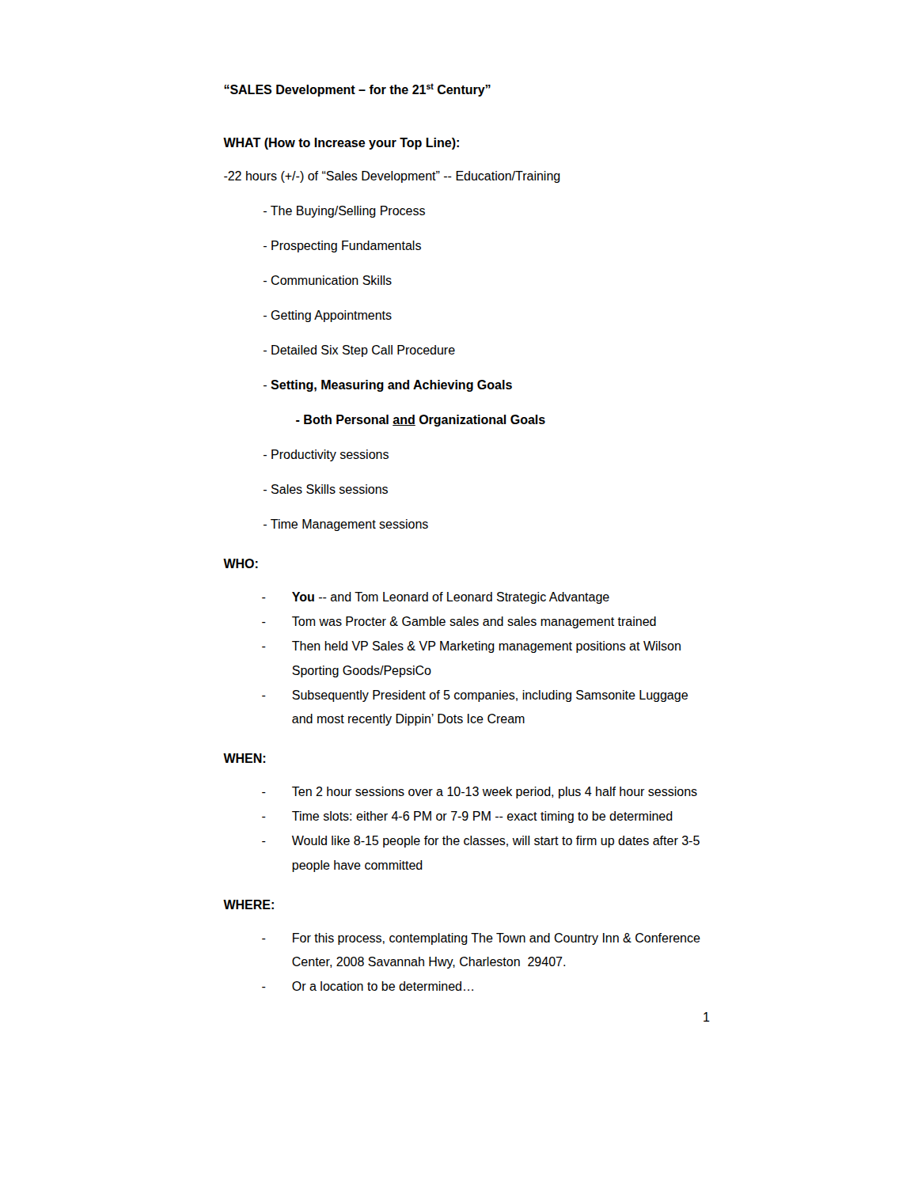“SALES Development – for the 21st Century”
WHAT (How to Increase your Top Line):
-22 hours (+/-) of “Sales Development” -- Education/Training
- The Buying/Selling Process
- Prospecting Fundamentals
- Communication Skills
- Getting Appointments
- Detailed Six Step Call Procedure
- Setting, Measuring and Achieving Goals
- Both Personal and Organizational Goals
- Productivity sessions
- Sales Skills sessions
- Time Management sessions
WHO:
You -- and Tom Leonard of Leonard Strategic Advantage
Tom was Procter & Gamble sales and sales management trained
Then held VP Sales & VP Marketing management positions at Wilson Sporting Goods/PepsiCo
Subsequently President of 5 companies, including Samsonite Luggage and most recently Dippin’ Dots Ice Cream
WHEN:
Ten 2 hour sessions over a 10-13 week period, plus 4 half hour sessions
Time slots: either 4-6 PM or 7-9 PM -- exact timing to be determined
Would like 8-15 people for the classes, will start to firm up dates after 3-5 people have committed
WHERE:
For this process, contemplating The Town and Country Inn & Conference Center, 2008 Savannah Hwy, Charleston 29407.
Or a location to be determined…
1